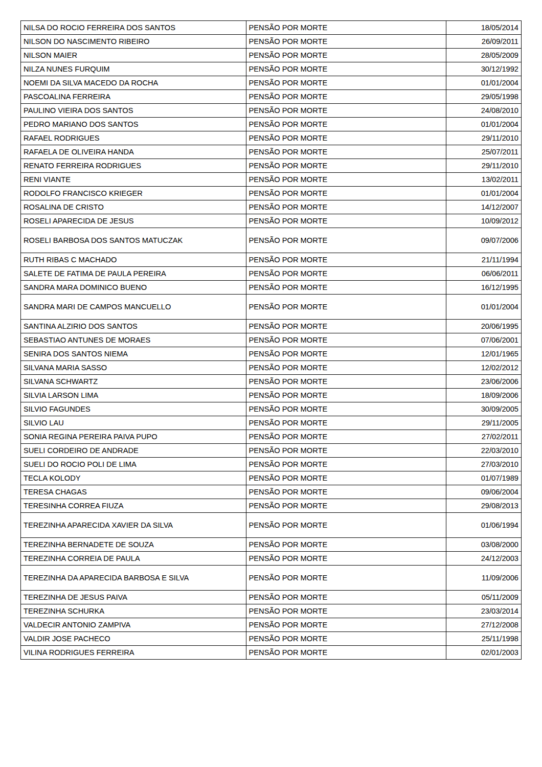| NILSA DO ROCIO FERREIRA DOS SANTOS | PENSÃO POR MORTE | 18/05/2014 |
| NILSON DO NASCIMENTO RIBEIRO | PENSÃO POR MORTE | 26/09/2011 |
| NILSON MAIER | PENSÃO POR MORTE | 28/05/2009 |
| NILZA NUNES FURQUIM | PENSÃO POR MORTE | 30/12/1992 |
| NOEMI DA SILVA MACEDO DA ROCHA | PENSÃO POR MORTE | 01/01/2004 |
| PASCOALINA FERREIRA | PENSÃO POR MORTE | 29/05/1998 |
| PAULINO VIEIRA DOS SANTOS | PENSÃO POR MORTE | 24/08/2010 |
| PEDRO MARIANO DOS SANTOS | PENSÃO POR MORTE | 01/01/2004 |
| RAFAEL RODRIGUES | PENSÃO POR MORTE | 29/11/2010 |
| RAFAELA DE OLIVEIRA HANDA | PENSÃO POR MORTE | 25/07/2011 |
| RENATO FERREIRA RODRIGUES | PENSÃO POR MORTE | 29/11/2010 |
| RENI VIANTE | PENSÃO POR MORTE | 13/02/2011 |
| RODOLFO FRANCISCO KRIEGER | PENSÃO POR MORTE | 01/01/2004 |
| ROSALINA DE CRISTO | PENSÃO POR MORTE | 14/12/2007 |
| ROSELI APARECIDA DE JESUS | PENSÃO POR MORTE | 10/09/2012 |
| ROSELI BARBOSA DOS SANTOS MATUCZAK | PENSÃO POR MORTE | 09/07/2006 |
| RUTH RIBAS C MACHADO | PENSÃO POR MORTE | 21/11/1994 |
| SALETE DE FATIMA DE PAULA PEREIRA | PENSÃO POR MORTE | 06/06/2011 |
| SANDRA MARA DOMINICO BUENO | PENSÃO POR MORTE | 16/12/1995 |
| SANDRA MARI DE CAMPOS MANCUELLO | PENSÃO POR MORTE | 01/01/2004 |
| SANTINA ALZIRIO DOS SANTOS | PENSÃO POR MORTE | 20/06/1995 |
| SEBASTIAO ANTUNES DE MORAES | PENSÃO POR MORTE | 07/06/2001 |
| SENIRA DOS SANTOS NIEMA | PENSÃO POR MORTE | 12/01/1965 |
| SILVANA MARIA SASSO | PENSÃO POR MORTE | 12/02/2012 |
| SILVANA SCHWARTZ | PENSÃO POR MORTE | 23/06/2006 |
| SILVIA LARSON LIMA | PENSÃO POR MORTE | 18/09/2006 |
| SILVIO FAGUNDES | PENSÃO POR MORTE | 30/09/2005 |
| SILVIO LAU | PENSÃO POR MORTE | 29/11/2005 |
| SONIA REGINA PEREIRA PAIVA PUPO | PENSÃO POR MORTE | 27/02/2011 |
| SUELI CORDEIRO DE ANDRADE | PENSÃO POR MORTE | 22/03/2010 |
| SUELI DO ROCIO POLI DE LIMA | PENSÃO POR MORTE | 27/03/2010 |
| TECLA KOLODY | PENSÃO POR MORTE | 01/07/1989 |
| TERESA CHAGAS | PENSÃO POR MORTE | 09/06/2004 |
| TERESINHA CORREA FIUZA | PENSÃO POR MORTE | 29/08/2013 |
| TEREZINHA APARECIDA XAVIER DA SILVA | PENSÃO POR MORTE | 01/06/1994 |
| TEREZINHA BERNADETE DE SOUZA | PENSÃO POR MORTE | 03/08/2000 |
| TEREZINHA CORREIA DE PAULA | PENSÃO POR MORTE | 24/12/2003 |
| TEREZINHA DA APARECIDA BARBOSA E SILVA | PENSÃO POR MORTE | 11/09/2006 |
| TEREZINHA DE JESUS PAIVA | PENSÃO POR MORTE | 05/11/2009 |
| TEREZINHA SCHURKA | PENSÃO POR MORTE | 23/03/2014 |
| VALDECIR ANTONIO ZAMPIVA | PENSÃO POR MORTE | 27/12/2008 |
| VALDIR JOSE PACHECO | PENSÃO POR MORTE | 25/11/1998 |
| VILINA RODRIGUES FERREIRA | PENSÃO POR MORTE | 02/01/2003 |